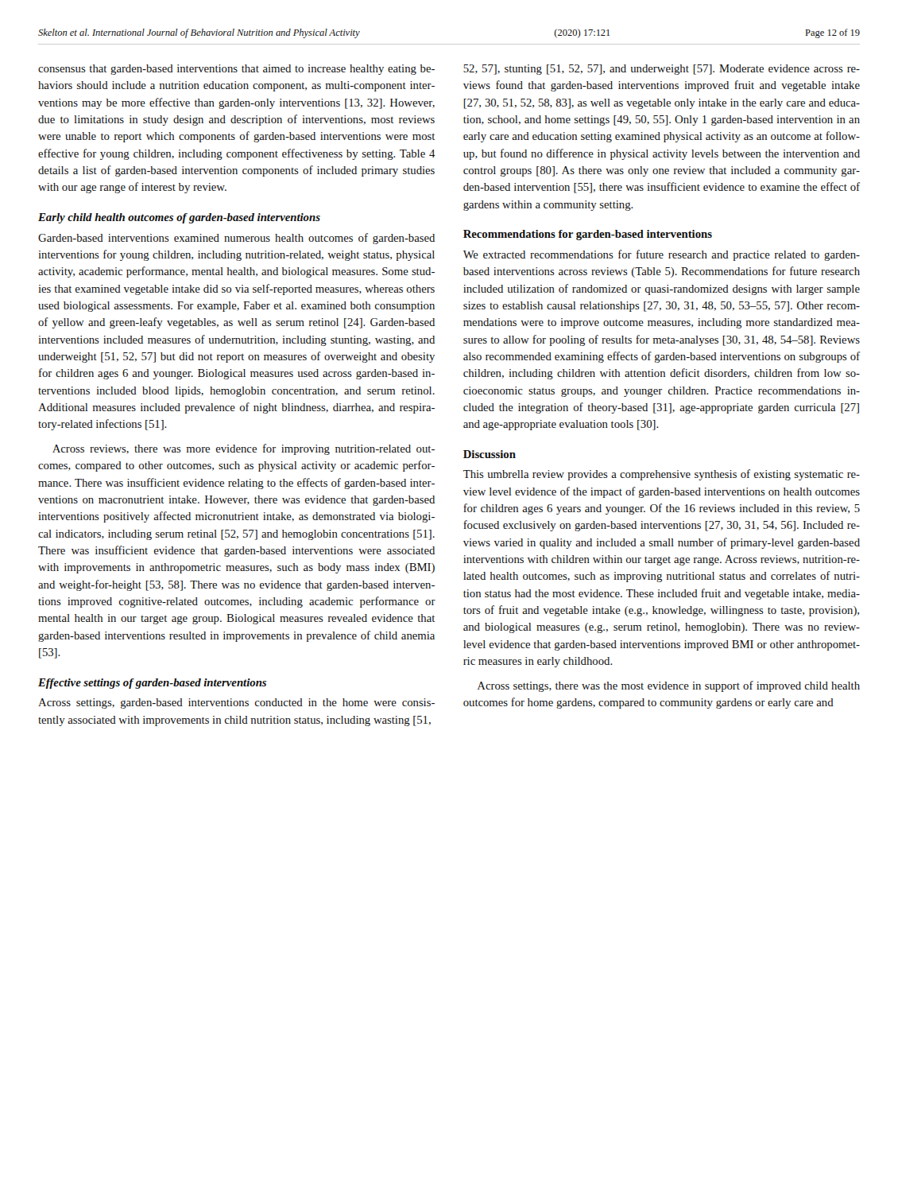Skelton et al. International Journal of Behavioral Nutrition and Physical Activity (2020) 17:121 Page 12 of 19
consensus that garden-based interventions that aimed to increase healthy eating behaviors should include a nutrition education component, as multi-component interventions may be more effective than garden-only interventions [13, 32]. However, due to limitations in study design and description of interventions, most reviews were unable to report which components of garden-based interventions were most effective for young children, including component effectiveness by setting. Table 4 details a list of garden-based intervention components of included primary studies with our age range of interest by review.
Early child health outcomes of garden-based interventions
Garden-based interventions examined numerous health outcomes of garden-based interventions for young children, including nutrition-related, weight status, physical activity, academic performance, mental health, and biological measures. Some studies that examined vegetable intake did so via self-reported measures, whereas others used biological assessments. For example, Faber et al. examined both consumption of yellow and green-leafy vegetables, as well as serum retinol [24]. Garden-based interventions included measures of undernutrition, including stunting, wasting, and underweight [51, 52, 57] but did not report on measures of overweight and obesity for children ages 6 and younger. Biological measures used across garden-based interventions included blood lipids, hemoglobin concentration, and serum retinol. Additional measures included prevalence of night blindness, diarrhea, and respiratory-related infections [51].
Across reviews, there was more evidence for improving nutrition-related outcomes, compared to other outcomes, such as physical activity or academic performance. There was insufficient evidence relating to the effects of garden-based interventions on macronutrient intake. However, there was evidence that garden-based interventions positively affected micronutrient intake, as demonstrated via biological indicators, including serum retinal [52, 57] and hemoglobin concentrations [51]. There was insufficient evidence that garden-based interventions were associated with improvements in anthropometric measures, such as body mass index (BMI) and weight-for-height [53, 58]. There was no evidence that garden-based interventions improved cognitive-related outcomes, including academic performance or mental health in our target age group. Biological measures revealed evidence that garden-based interventions resulted in improvements in prevalence of child anemia [53].
Effective settings of garden-based interventions
Across settings, garden-based interventions conducted in the home were consistently associated with improvements in child nutrition status, including wasting [51,
52, 57], stunting [51, 52, 57], and underweight [57]. Moderate evidence across reviews found that garden-based interventions improved fruit and vegetable intake [27, 30, 51, 52, 58, 83], as well as vegetable only intake in the early care and education, school, and home settings [49, 50, 55]. Only 1 garden-based intervention in an early care and education setting examined physical activity as an outcome at follow-up, but found no difference in physical activity levels between the intervention and control groups [80]. As there was only one review that included a community garden-based intervention [55], there was insufficient evidence to examine the effect of gardens within a community setting.
Recommendations for garden-based interventions
We extracted recommendations for future research and practice related to garden-based interventions across reviews (Table 5). Recommendations for future research included utilization of randomized or quasi-randomized designs with larger sample sizes to establish causal relationships [27, 30, 31, 48, 50, 53–55, 57]. Other recommendations were to improve outcome measures, including more standardized measures to allow for pooling of results for meta-analyses [30, 31, 48, 54–58]. Reviews also recommended examining effects of garden-based interventions on subgroups of children, including children with attention deficit disorders, children from low socioeconomic status groups, and younger children. Practice recommendations included the integration of theory-based [31], age-appropriate garden curricula [27] and age-appropriate evaluation tools [30].
Discussion
This umbrella review provides a comprehensive synthesis of existing systematic review level evidence of the impact of garden-based interventions on health outcomes for children ages 6 years and younger. Of the 16 reviews included in this review, 5 focused exclusively on garden-based interventions [27, 30, 31, 54, 56]. Included reviews varied in quality and included a small number of primary-level garden-based interventions with children within our target age range. Across reviews, nutrition-related health outcomes, such as improving nutritional status and correlates of nutrition status had the most evidence. These included fruit and vegetable intake, mediators of fruit and vegetable intake (e.g., knowledge, willingness to taste, provision), and biological measures (e.g., serum retinol, hemoglobin). There was no review-level evidence that garden-based interventions improved BMI or other anthropometric measures in early childhood.
Across settings, there was the most evidence in support of improved child health outcomes for home gardens, compared to community gardens or early care and